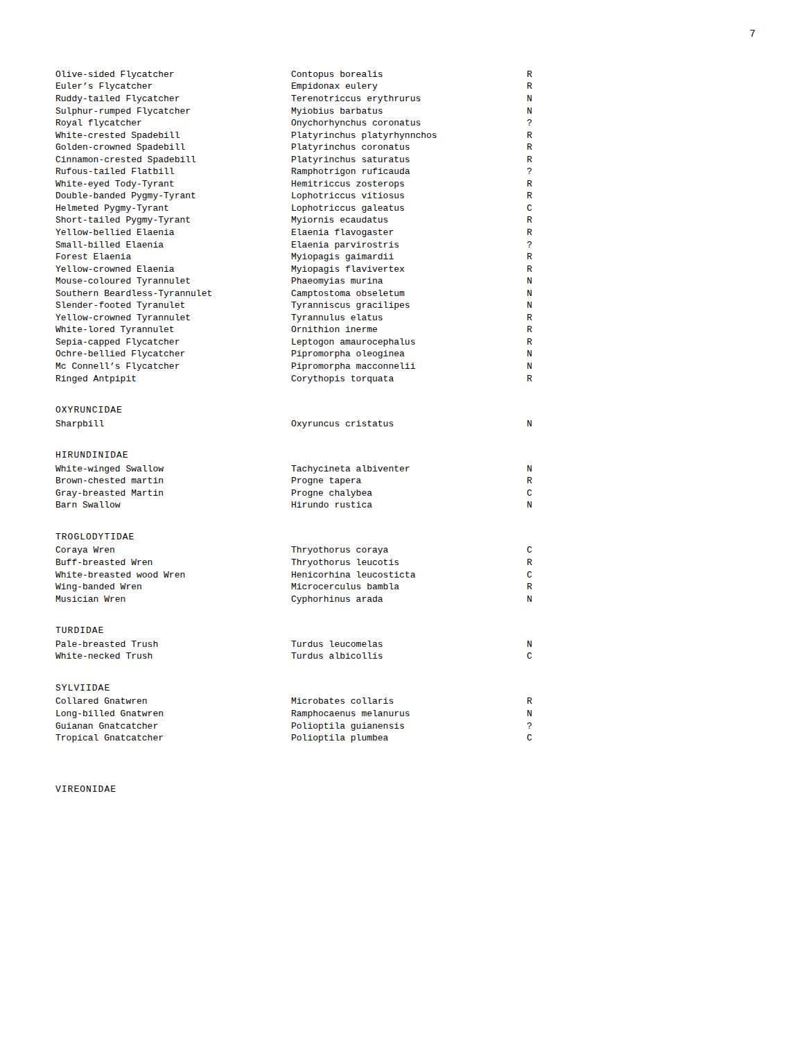7
| Olive-sided Flycatcher | Contopus borealis | R |
| Euler’s Flycatcher | Empidonax eulery | R |
| Ruddy-tailed Flycatcher | Terenotriccus erythrurus | N |
| Sulphur-rumped Flycatcher | Myiobius barbatus | N |
| Royal flycatcher | Onychorhynchus coronatus | ? |
| White-crested Spadebill | Platyrinchus platyrhynnchos | R |
| Golden-crowned Spadebill | Platyrinchus coronatus | R |
| Cinnamon-crested Spadebill | Platyrinchus saturatus | R |
| Rufous-tailed Flatbill | Ramphotrigon ruficauda | ? |
| White-eyed Tody-Tyrant | Hemitriccus zosterops | R |
| Double-banded Pygmy-Tyrant | Lophotriccus vitiosus | R |
| Helmeted Pygmy-Tyrant | Lophotriccus galeatus | C |
| Short-tailed Pygmy-Tyrant | Myiornis ecaudatus | R |
| Yellow-bellied Elaenia | Elaenia flavogaster | R |
| Small-billed Elaenia | Elaenia parvirostris | ? |
| Forest Elaenia | Myiopagis gaimardii | R |
| Yellow-crowned Elaenia | Myiopagis flavivertex | R |
| Mouse-coloured Tyrannulet | Phaeomyias murina | N |
| Southern Beardless-Tyrannulet | Camptostoma obseletum | N |
| Slender-footed Tyranulet | Tyranniscus gracilipes | N |
| Yellow-crowned Tyrannulet | Tyrannulus elatus | R |
| White-lored Tyrannulet | Ornithion inerme | R |
| Sepia-capped Flycatcher | Leptogon amaurocephalus | R |
| Ochre-bellied Flycatcher | Pipromorpha oleoginea | N |
| Mc Connell’s Flycatcher | Pipromorpha macconnelii | N |
| Ringed Antpipit | Corythopis torquata | R |
OXYRUNCIDAE
| Sharpbill | Oxyruncus cristatus | N |
HIRUNDINIDAE
| White-winged Swallow | Tachycineta albiventer | N |
| Brown-chested martin | Progne tapera | R |
| Gray-breasted Martin | Progne chalybea | C |
| Barn Swallow | Hirundo rustica | N |
TROGLODYTIDAE
| Coraya Wren | Thryothorus coraya | C |
| Buff-breasted Wren | Thryothorus leucotis | R |
| White-breasted wood Wren | Henicorhina leucosticta | C |
| Wing-banded Wren | Microcerculus bambla | R |
| Musician Wren | Cyphorhinus arada | N |
TURDIDAE
| Pale-breasted Trush | Turdus leucomelas | N |
| White-necked Trush | Turdus albicollis | C |
SYLVIIDAE
| Collared Gnatwren | Microbates collaris | R |
| Long-billed Gnatwren | Ramphocaenus melanurus | N |
| Guianan Gnatcatcher | Polioptila guianensis | ? |
| Tropical Gnatcatcher | Polioptila plumbea | C |
VIREONIDAE